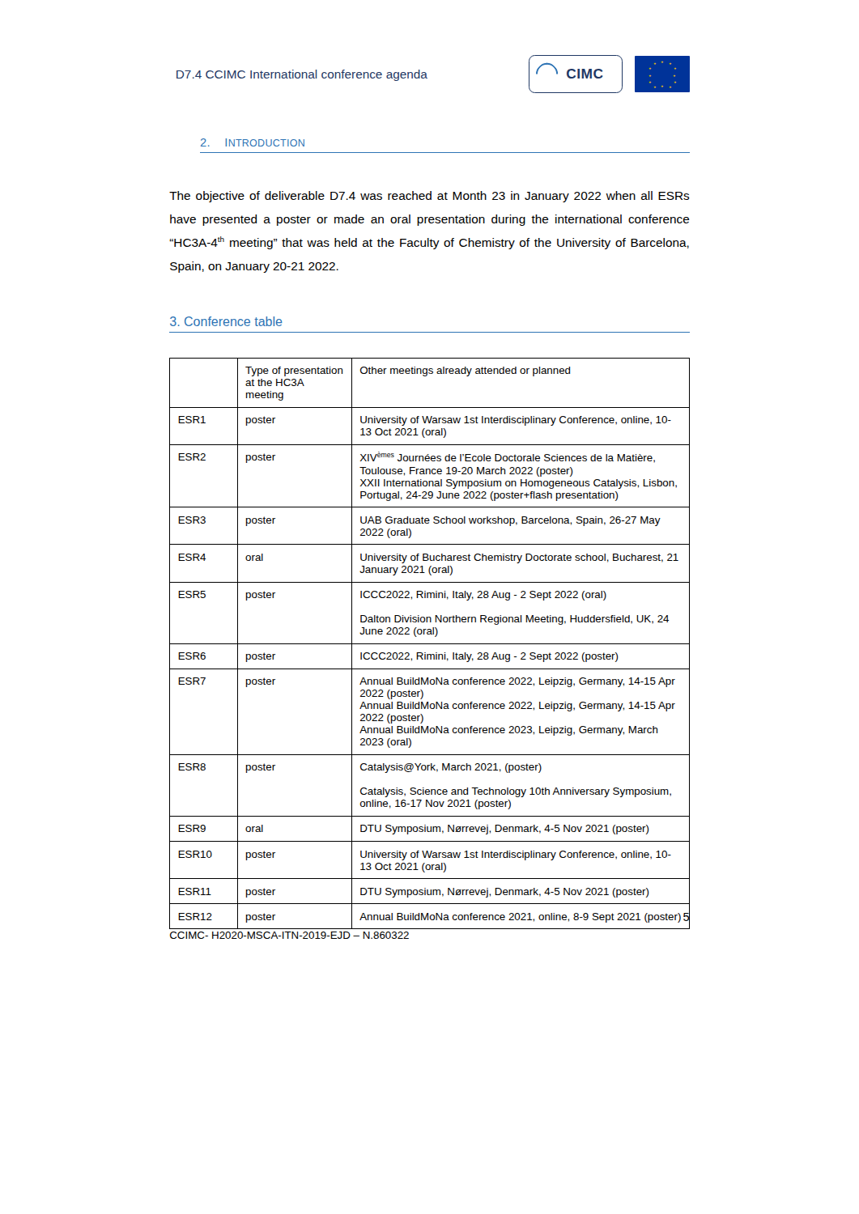D7.4 CCIMC International conference agenda
CIMC
★ ★ ★ ★ ★ ★ ★ ★ ★ ★ ★ ★
2. INTRODUCTION
The objective of deliverable D7.4 was reached at Month 23 in January 2022 when all ESRs have presented a poster or made an oral presentation during the international conference “HC3A-4th meeting” that was held at the Faculty of Chemistry of the University of Barcelona, Spain, on January 20-21 2022.
3. Conference table
| | Type of presentation at the HC3A meeting | Other meetings already attended or planned |
| ESR1 | poster | University of Warsaw 1st Interdisciplinary Conference, online, 10-13 Oct 2021 (oral) |
| ESR2 | poster | XIV èmes Journées de l’Ecole Doctorale Sciences de la Matière, Toulouse, France 19-20 March 2022 (poster) XXII International Symposium on Homogeneous Catalysis, Lisbon, Portugal, 24-29 June 2022 (poster+flash presentation) |
| ESR3 | poster | UAB Graduate School workshop, Barcelona, Spain, 26-27 May 2022 (oral) |
| ESR4 | oral | University of Bucharest Chemistry Doctorate school, Bucharest, 21 January 2021 (oral) |
| ESR5 | poster | ICCC2022, Rimini, Italy, 28 Aug - 2 Sept 2022 (oral) Dalton Division Northern Regional Meeting, Huddersfield, UK, 24 June 2022 (oral) |
| ESR6 | poster | ICCC2022, Rimini, Italy, 28 Aug - 2 Sept 2022 (poster) |
| ESR7 | poster | Annual BuildMoNa conference 2022, Leipzig, Germany, 14-15 Apr 2022 (poster) Annual BuildMoNa conference 2022, Leipzig, Germany, 14-15 Apr 2022 (poster) Annual BuildMoNa conference 2023, Leipzig, Germany, March 2023 (oral) |
| ESR8 | poster | Catalysis@York, March 2021, (poster) Catalysis, Science and Technology 10th Anniversary Symposium, online, 16-17 Nov 2021 (poster) |
| ESR9 | oral | DTU Symposium, Nørrevej, Denmark, 4-5 Nov 2021 (poster) |
| ESR10 | poster | University of Warsaw 1st Interdisciplinary Conference, online, 10-13 Oct 2021 (oral) |
| ESR11 | poster | DTU Symposium, Nørrevej, Denmark, 4-5 Nov 2021 (poster) |
| ESR12 | poster | Annual BuildMoNa conference 2021, online, 8-9 Sept 2021 (poster) |
5
CCIMC- H2020-MSCA-ITN-2019-EJD – N.860322